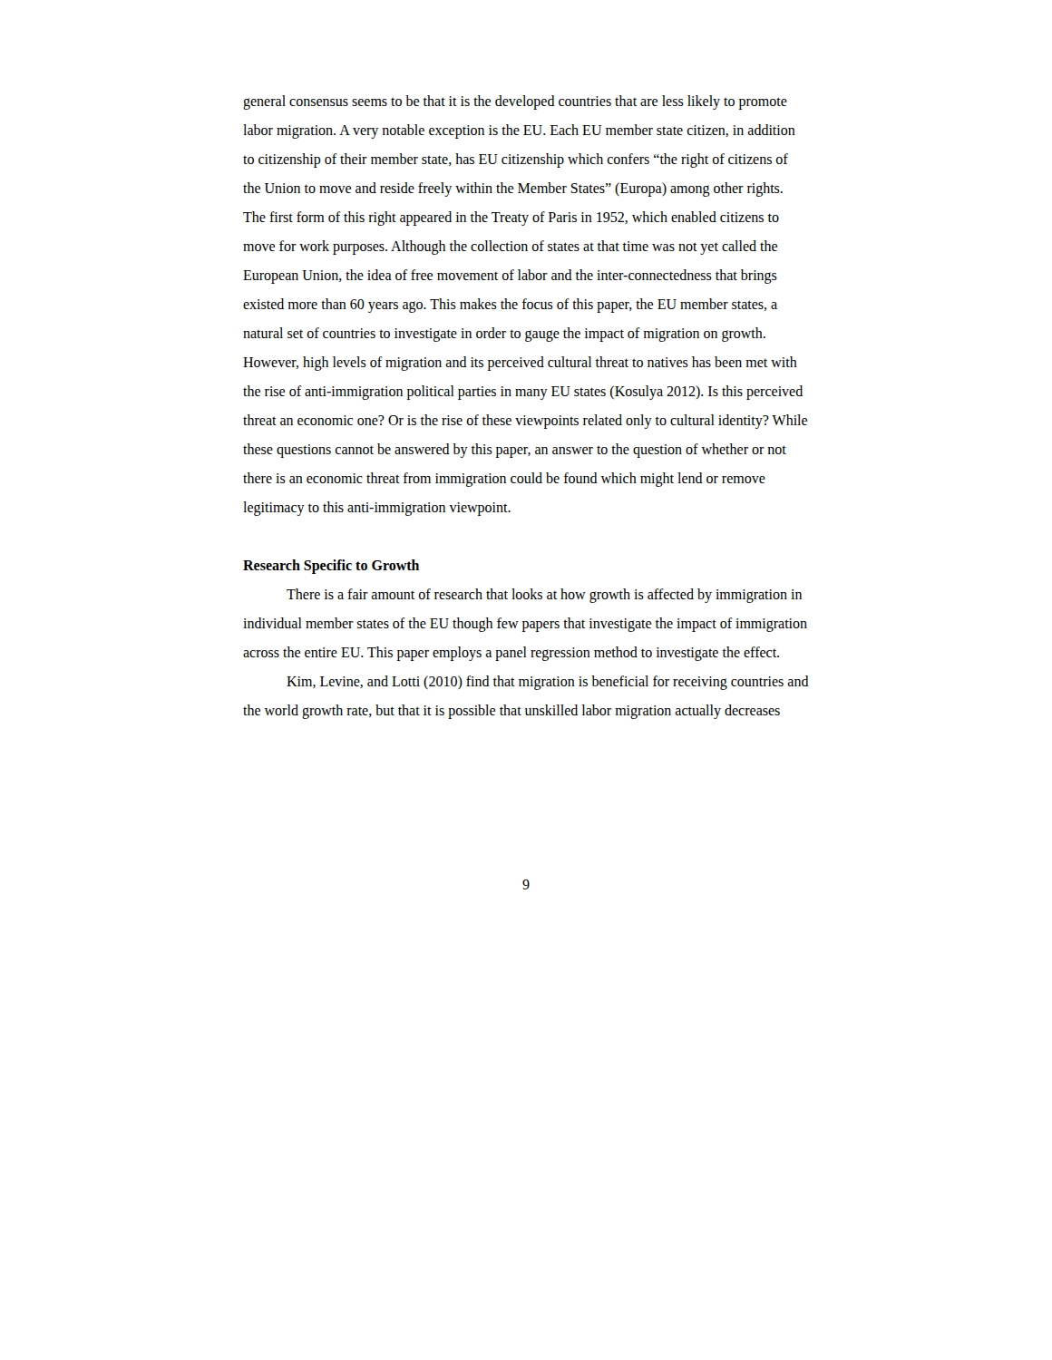general consensus seems to be that it is the developed countries that are less likely to promote labor migration. A very notable exception is the EU. Each EU member state citizen, in addition to citizenship of their member state, has EU citizenship which confers “the right of citizens of the Union to move and reside freely within the Member States” (Europa) among other rights. The first form of this right appeared in the Treaty of Paris in 1952, which enabled citizens to move for work purposes. Although the collection of states at that time was not yet called the European Union, the idea of free movement of labor and the inter-connectedness that brings existed more than 60 years ago. This makes the focus of this paper, the EU member states, a natural set of countries to investigate in order to gauge the impact of migration on growth. However, high levels of migration and its perceived cultural threat to natives has been met with the rise of anti-immigration political parties in many EU states (Kosulya 2012). Is this perceived threat an economic one? Or is the rise of these viewpoints related only to cultural identity? While these questions cannot be answered by this paper, an answer to the question of whether or not there is an economic threat from immigration could be found which might lend or remove legitimacy to this anti-immigration viewpoint.
Research Specific to Growth
There is a fair amount of research that looks at how growth is affected by immigration in individual member states of the EU though few papers that investigate the impact of immigration across the entire EU. This paper employs a panel regression method to investigate the effect.
Kim, Levine, and Lotti (2010) find that migration is beneficial for receiving countries and the world growth rate, but that it is possible that unskilled labor migration actually decreases
9